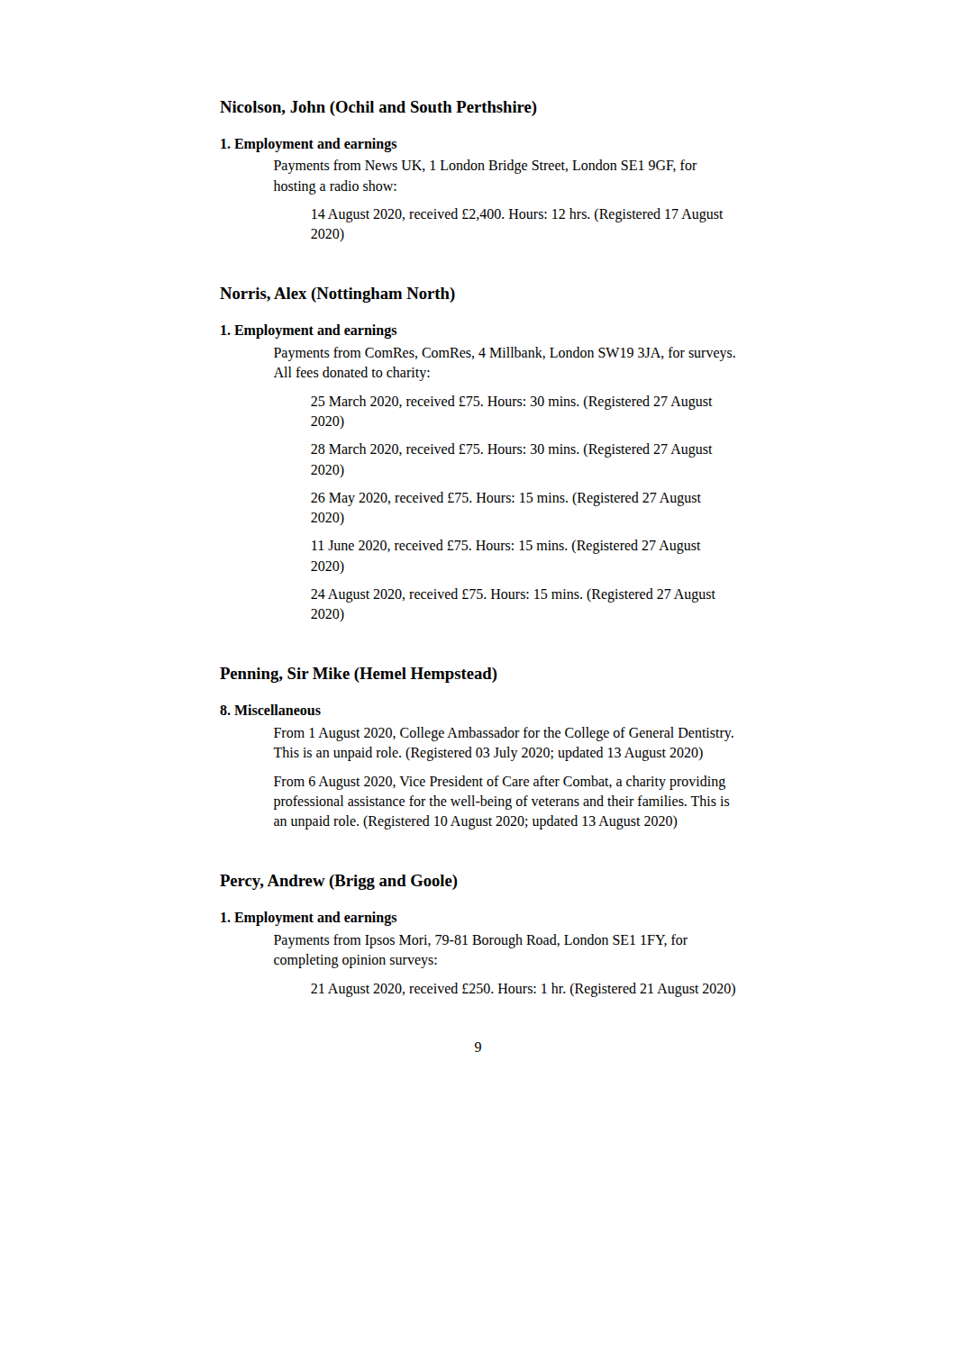Nicolson, John (Ochil and South Perthshire)
1. Employment and earnings
Payments from News UK, 1 London Bridge Street, London SE1 9GF, for hosting a radio show:
14 August 2020, received £2,400. Hours: 12 hrs. (Registered 17 August 2020)
Norris, Alex (Nottingham North)
1. Employment and earnings
Payments from ComRes, ComRes, 4 Millbank, London SW19 3JA, for surveys. All fees donated to charity:
25 March 2020, received £75. Hours: 30 mins. (Registered 27 August 2020)
28 March 2020, received £75. Hours: 30 mins. (Registered 27 August 2020)
26 May 2020, received £75. Hours: 15 mins. (Registered 27 August 2020)
11 June 2020, received £75. Hours: 15 mins. (Registered 27 August 2020)
24 August 2020, received £75. Hours: 15 mins. (Registered 27 August 2020)
Penning, Sir Mike (Hemel Hempstead)
8. Miscellaneous
From 1 August 2020, College Ambassador for the College of General Dentistry. This is an unpaid role. (Registered 03 July 2020; updated 13 August 2020)
From 6 August 2020, Vice President of Care after Combat, a charity providing professional assistance for the well-being of veterans and their families. This is an unpaid role. (Registered 10 August 2020; updated 13 August 2020)
Percy, Andrew (Brigg and Goole)
1. Employment and earnings
Payments from Ipsos Mori, 79-81 Borough Road, London SE1 1FY, for completing opinion surveys:
21 August 2020, received £250. Hours: 1 hr. (Registered 21 August 2020)
9